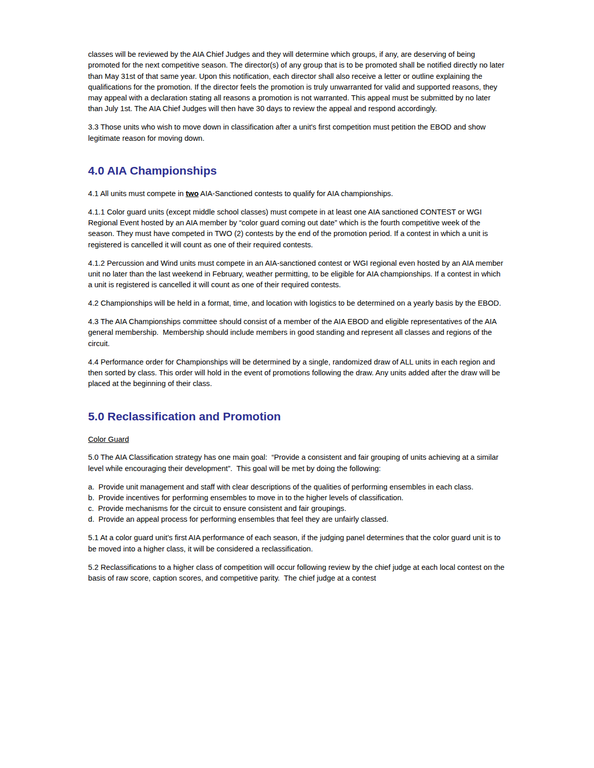classes will be reviewed by the AIA Chief Judges and they will determine which groups, if any, are deserving of being promoted for the next competitive season. The director(s) of any group that is to be promoted shall be notified directly no later than May 31st of that same year. Upon this notification, each director shall also receive a letter or outline explaining the qualifications for the promotion. If the director feels the promotion is truly unwarranted for valid and supported reasons, they may appeal with a declaration stating all reasons a promotion is not warranted. This appeal must be submitted by no later than July 1st. The AIA Chief Judges will then have 30 days to review the appeal and respond accordingly.
3.3 Those units who wish to move down in classification after a unit's first competition must petition the EBOD and show legitimate reason for moving down.
4.0 AIA Championships
4.1 All units must compete in two AIA-Sanctioned contests to qualify for AIA championships.
4.1.1 Color guard units (except middle school classes) must compete in at least one AIA sanctioned CONTEST or WGI Regional Event hosted by an AIA member by “color guard coming out date” which is the fourth competitive week of the season. They must have competed in TWO (2) contests by the end of the promotion period. If a contest in which a unit is registered is cancelled it will count as one of their required contests.
4.1.2 Percussion and Wind units must compete in an AIA-sanctioned contest or WGI regional even hosted by an AIA member unit no later than the last weekend in February, weather permitting, to be eligible for AIA championships. If a contest in which a unit is registered is cancelled it will count as one of their required contests.
4.2 Championships will be held in a format, time, and location with logistics to be determined on a yearly basis by the EBOD.
4.3 The AIA Championships committee should consist of a member of the AIA EBOD and eligible representatives of the AIA general membership. Membership should include members in good standing and represent all classes and regions of the circuit.
4.4 Performance order for Championships will be determined by a single, randomized draw of ALL units in each region and then sorted by class. This order will hold in the event of promotions following the draw. Any units added after the draw will be placed at the beginning of their class.
5.0 Reclassification and Promotion
Color Guard
5.0 The AIA Classification strategy has one main goal: “Provide a consistent and fair grouping of units achieving at a similar level while encouraging their development”. This goal will be met by doing the following:
a. Provide unit management and staff with clear descriptions of the qualities of performing ensembles in each class. b. Provide incentives for performing ensembles to move in to the higher levels of classification. c. Provide mechanisms for the circuit to ensure consistent and fair groupings. d. Provide an appeal process for performing ensembles that feel they are unfairly classed.
5.1 At a color guard unit’s first AIA performance of each season, if the judging panel determines that the color guard unit is to be moved into a higher class, it will be considered a reclassification.
5.2 Reclassifications to a higher class of competition will occur following review by the chief judge at each local contest on the basis of raw score, caption scores, and competitive parity. The chief judge at a contest